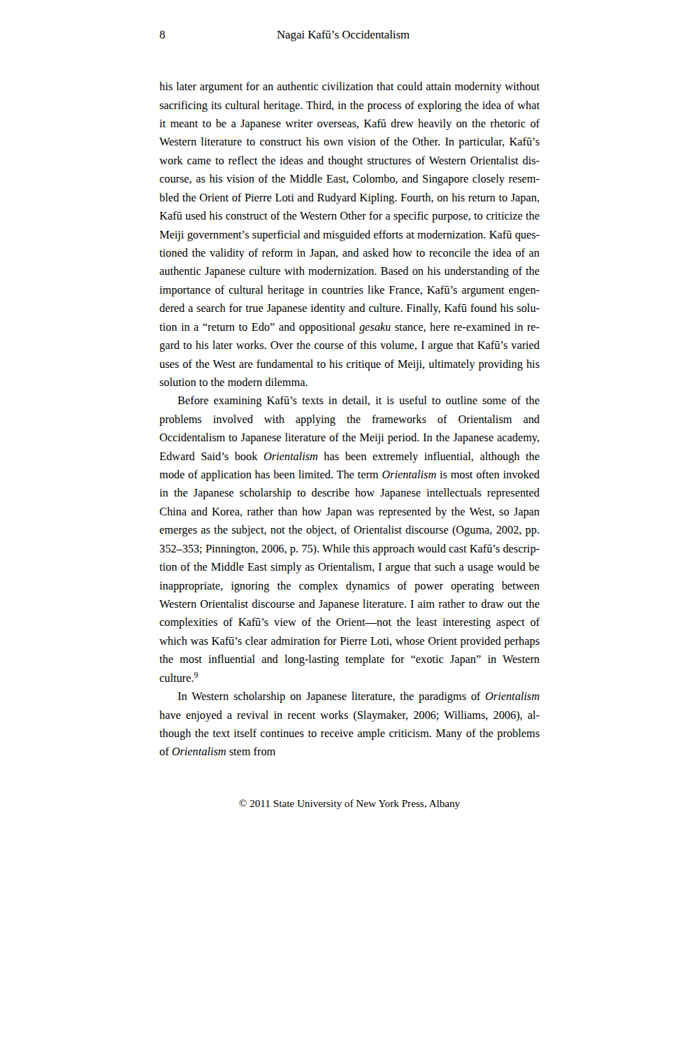8 Nagai Kafū’s Occidentalism
his later argument for an authentic civilization that could attain modernity without sacrificing its cultural heritage. Third, in the process of exploring the idea of what it meant to be a Japanese writer overseas, Kafū drew heavily on the rhetoric of Western literature to construct his own vision of the Other. In particular, Kafū’s work came to reflect the ideas and thought structures of Western Orientalist discourse, as his vision of the Middle East, Colombo, and Singapore closely resembled the Orient of Pierre Loti and Rudyard Kipling. Fourth, on his return to Japan, Kafū used his construct of the Western Other for a specific purpose, to criticize the Meiji government’s superficial and misguided efforts at modernization. Kafū questioned the validity of reform in Japan, and asked how to reconcile the idea of an authentic Japanese culture with modernization. Based on his understanding of the importance of cultural heritage in countries like France, Kafū’s argument engendered a search for true Japanese identity and culture. Finally, Kafū found his solution in a “return to Edo” and oppositional gesaku stance, here re-examined in regard to his later works. Over the course of this volume, I argue that Kafū’s varied uses of the West are fundamental to his critique of Meiji, ultimately providing his solution to the modern dilemma.
Before examining Kafū’s texts in detail, it is useful to outline some of the problems involved with applying the frameworks of Orientalism and Occidentalism to Japanese literature of the Meiji period. In the Japanese academy, Edward Said’s book Orientalism has been extremely influential, although the mode of application has been limited. The term Orientalism is most often invoked in the Japanese scholarship to describe how Japanese intellectuals represented China and Korea, rather than how Japan was represented by the West, so Japan emerges as the subject, not the object, of Orientalist discourse (Oguma, 2002, pp. 352–353; Pinnington, 2006, p. 75). While this approach would cast Kafū’s description of the Middle East simply as Orientalism, I argue that such a usage would be inappropriate, ignoring the complex dynamics of power operating between Western Orientalist discourse and Japanese literature. I aim rather to draw out the complexities of Kafū’s view of the Orient—not the least interesting aspect of which was Kafū’s clear admiration for Pierre Loti, whose Orient provided perhaps the most influential and long-lasting template for “exotic Japan” in Western culture.9
In Western scholarship on Japanese literature, the paradigms of Orientalism have enjoyed a revival in recent works (Slaymaker, 2006; Williams, 2006), although the text itself continues to receive ample criticism. Many of the problems of Orientalism stem from
© 2011 State University of New York Press, Albany